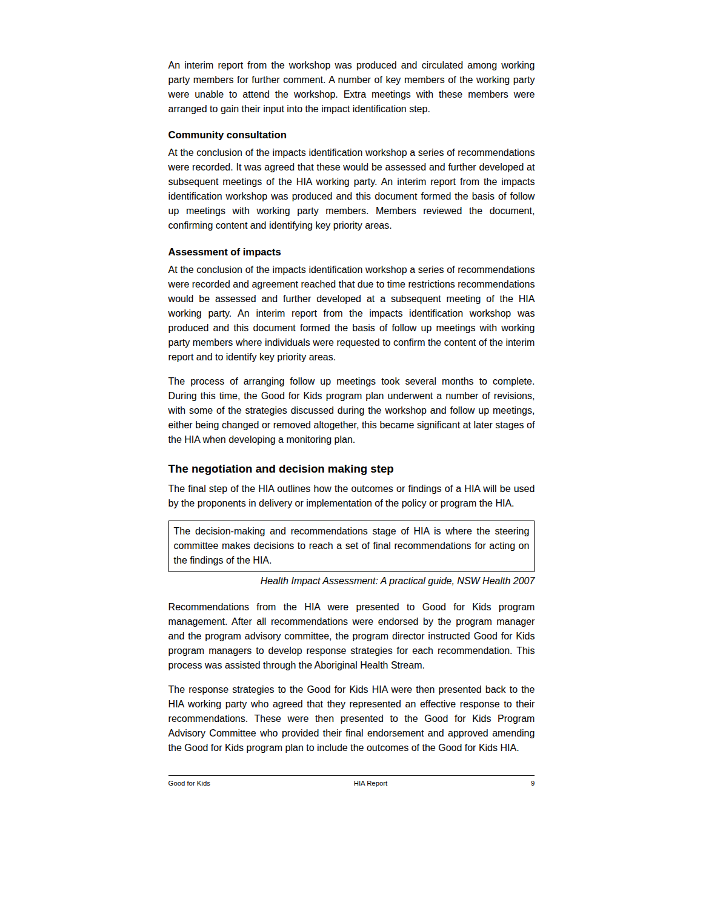An interim report from the workshop was produced and circulated among working party members for further comment. A number of key members of the working party were unable to attend the workshop. Extra meetings with these members were arranged to gain their input into the impact identification step.
Community consultation
At the conclusion of the impacts identification workshop a series of recommendations were recorded. It was agreed that these would be assessed and further developed at subsequent meetings of the HIA working party. An interim report from the impacts identification workshop was produced and this document formed the basis of follow up meetings with working party members. Members reviewed the document, confirming content and identifying key priority areas.
Assessment of impacts
At the conclusion of the impacts identification workshop a series of recommendations were recorded and agreement reached that due to time restrictions recommendations would be assessed and further developed at a subsequent meeting of the HIA working party. An interim report from the impacts identification workshop was produced and this document formed the basis of follow up meetings with working party members where individuals were requested to confirm the content of the interim report and to identify key priority areas.
The process of arranging follow up meetings took several months to complete. During this time, the Good for Kids program plan underwent a number of revisions, with some of the strategies discussed during the workshop and follow up meetings, either being changed or removed altogether, this became significant at later stages of the HIA when developing a monitoring plan.
The negotiation and decision making step
The final step of the HIA outlines how the outcomes or findings of a HIA will be used by the proponents in delivery or implementation of the policy or program the HIA.
The decision-making and recommendations stage of HIA is where the steering committee makes decisions to reach a set of final recommendations for acting on the findings of the HIA.
Health Impact Assessment: A practical guide, NSW Health 2007
Recommendations from the HIA were presented to Good for Kids program management. After all recommendations were endorsed by the program manager and the program advisory committee, the program director instructed Good for Kids program managers to develop response strategies for each recommendation. This process was assisted through the Aboriginal Health Stream.
The response strategies to the Good for Kids HIA were then presented back to the HIA working party who agreed that they represented an effective response to their recommendations. These were then presented to the Good for Kids Program Advisory Committee who provided their final endorsement and approved amending the Good for Kids program plan to include the outcomes of the Good for Kids HIA.
Good for Kids HIA Report 9